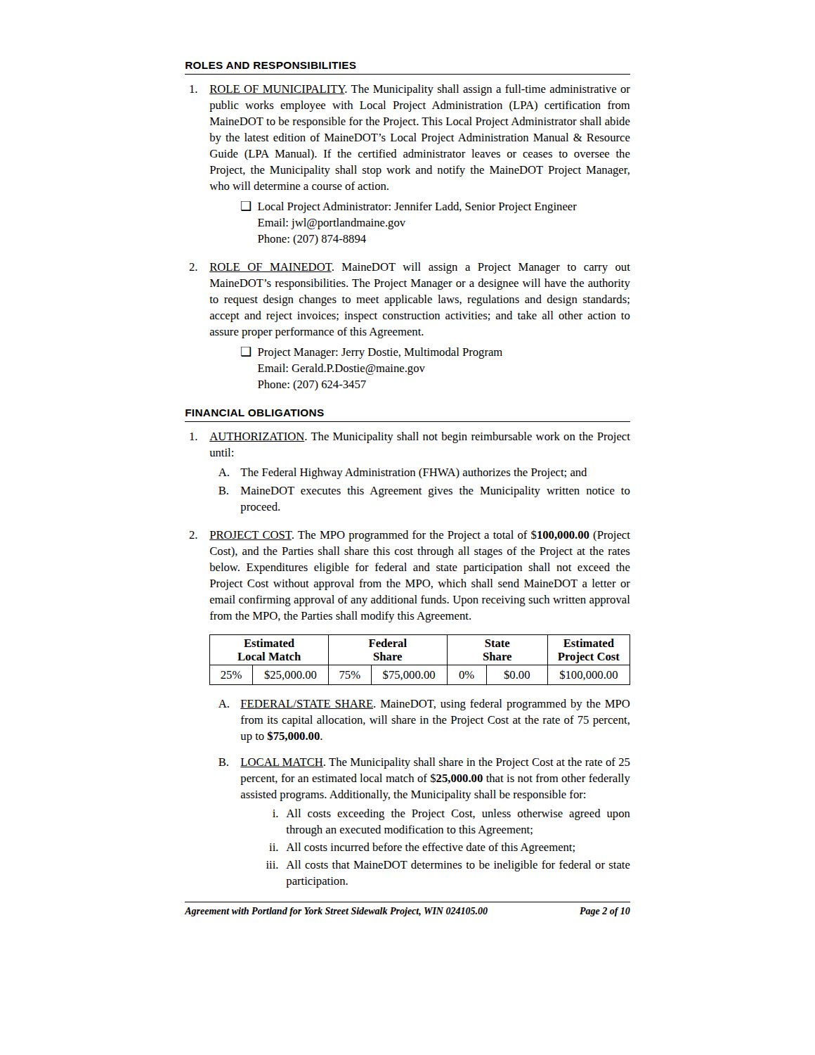ROLES AND RESPONSIBILITIES
ROLE OF MUNICIPALITY. The Municipality shall assign a full-time administrative or public works employee with Local Project Administration (LPA) certification from MaineDOT to be responsible for the Project. This Local Project Administrator shall abide by the latest edition of MaineDOT’s Local Project Administration Manual & Resource Guide (LPA Manual). If the certified administrator leaves or ceases to oversee the Project, the Municipality shall stop work and notify the MaineDOT Project Manager, who will determine a course of action.
Local Project Administrator: Jennifer Ladd, Senior Project Engineer
Email: jwl@portlandmaine.gov Phone: (207) 874-8894
ROLE OF MAINEDOT. MaineDOT will assign a Project Manager to carry out MaineDOT’s responsibilities. The Project Manager or a designee will have the authority to request design changes to meet applicable laws, regulations and design standards; accept and reject invoices; inspect construction activities; and take all other action to assure proper performance of this Agreement.
Project Manager: Jerry Dostie, Multimodal Program
Email: Gerald.P.Dostie@maine.gov Phone: (207) 624-3457
FINANCIAL OBLIGATIONS
AUTHORIZATION. The Municipality shall not begin reimbursable work on the Project until:
The Federal Highway Administration (FHWA) authorizes the Project; and
MaineDOT executes this Agreement gives the Municipality written notice to proceed.
PROJECT COST. The MPO programmed for the Project a total of $100,000.00 (Project Cost), and the Parties shall share this cost through all stages of the Project at the rates below. Expenditures eligible for federal and state participation shall not exceed the Project Cost without approval from the MPO, which shall send MaineDOT a letter or email confirming approval of any additional funds. Upon receiving such written approval from the MPO, the Parties shall modify this Agreement.
| Estimated Local Match | Federal Share | State Share | Estimated Project Cost |
| --- | --- | --- | --- |
| 25% | $25,000.00 | 75% | $75,000.00 | 0% | $0.00 | $100,000.00 |
FEDERAL/STATE SHARE. MaineDOT, using federal programmed by the MPO from its capital allocation, will share in the Project Cost at the rate of 75 percent, up to $75,000.00.
LOCAL MATCH. The Municipality shall share in the Project Cost at the rate of 25 percent, for an estimated local match of $25,000.00 that is not from other federally assisted programs. Additionally, the Municipality shall be responsible for:
All costs exceeding the Project Cost, unless otherwise agreed upon through an executed modification to this Agreement;
All costs incurred before the effective date of this Agreement;
All costs that MaineDOT determines to be ineligible for federal or state participation.
Agreement with Portland for York Street Sidewalk Project, WIN 024105.00 Page 2 of 10